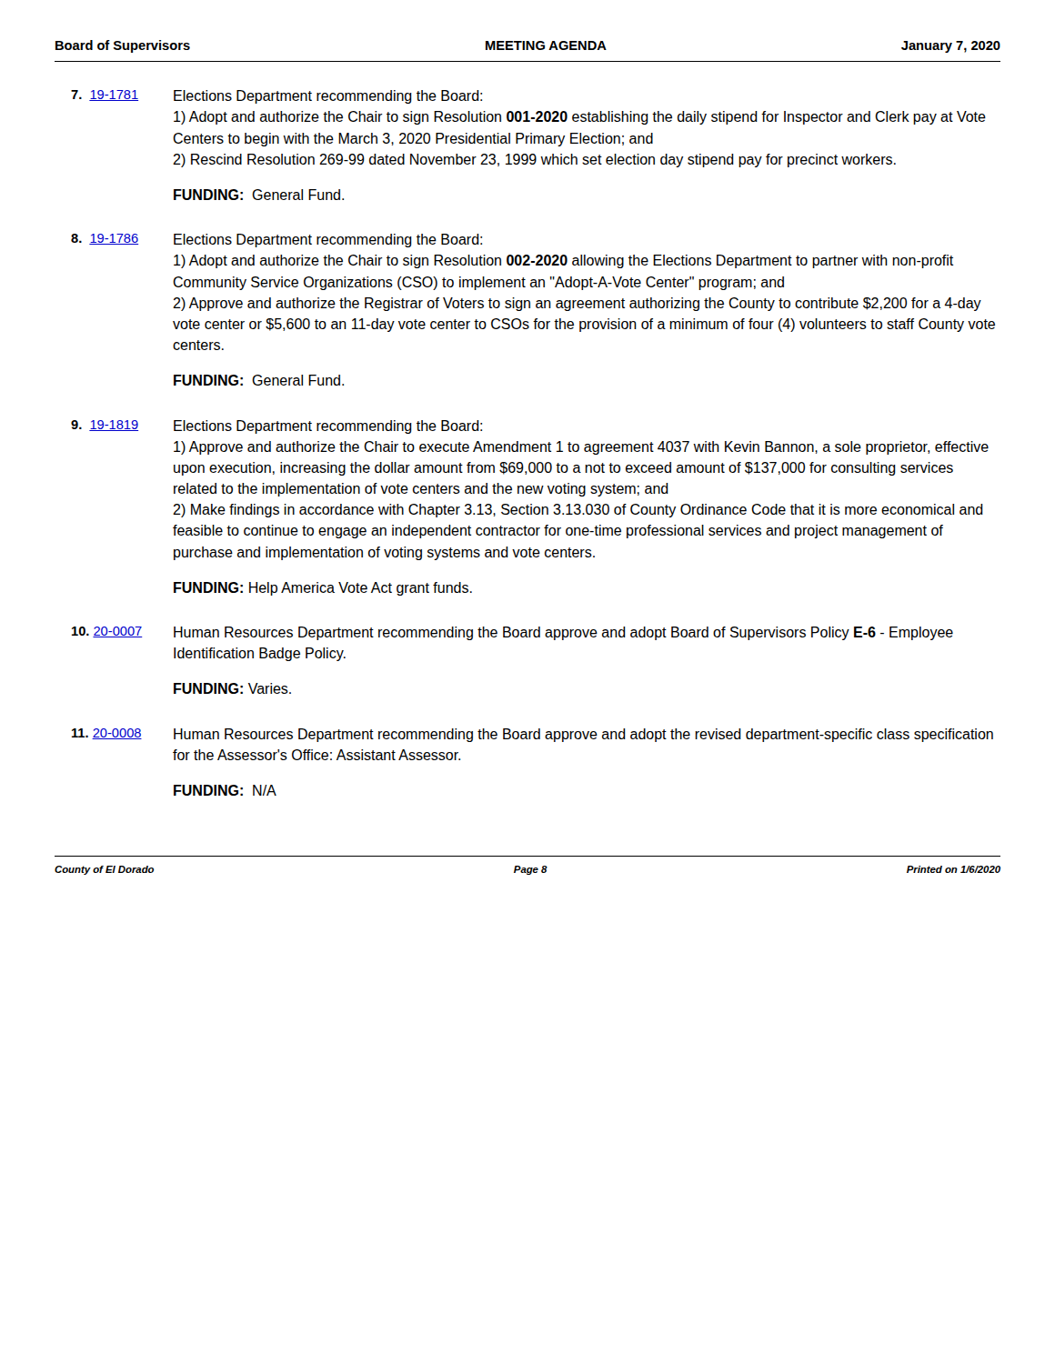Board of Supervisors
MEETING AGENDA
January 7, 2020
7. 19-1781
Elections Department recommending the Board:
1) Adopt and authorize the Chair to sign Resolution 001-2020 establishing the daily stipend for Inspector and Clerk pay at Vote Centers to begin with the March 3, 2020 Presidential Primary Election; and
2) Rescind Resolution 269-99 dated November 23, 1999 which set election day stipend pay for precinct workers.
FUNDING: General Fund.
8. 19-1786
Elections Department recommending the Board:
1) Adopt and authorize the Chair to sign Resolution 002-2020 allowing the Elections Department to partner with non-profit Community Service Organizations (CSO) to implement an "Adopt-A-Vote Center" program; and
2) Approve and authorize the Registrar of Voters to sign an agreement authorizing the County to contribute $2,200 for a 4-day vote center or $5,600 to an 11-day vote center to CSOs for the provision of a minimum of four (4) volunteers to staff County vote centers.
FUNDING: General Fund.
9. 19-1819
Elections Department recommending the Board:
1) Approve and authorize the Chair to execute Amendment 1 to agreement 4037 with Kevin Bannon, a sole proprietor, effective upon execution, increasing the dollar amount from $69,000 to a not to exceed amount of $137,000 for consulting services related to the implementation of vote centers and the new voting system; and
2) Make findings in accordance with Chapter 3.13, Section 3.13.030 of County Ordinance Code that it is more economical and feasible to continue to engage an independent contractor for one-time professional services and project management of purchase and implementation of voting systems and vote centers.
FUNDING: Help America Vote Act grant funds.
10. 20-0007
Human Resources Department recommending the Board approve and adopt Board of Supervisors Policy E-6 - Employee Identification Badge Policy.
FUNDING: Varies.
11. 20-0008
Human Resources Department recommending the Board approve and adopt the revised department-specific class specification for the Assessor's Office: Assistant Assessor.
FUNDING: N/A
County of El Dorado
Page 8
Printed on 1/6/2020